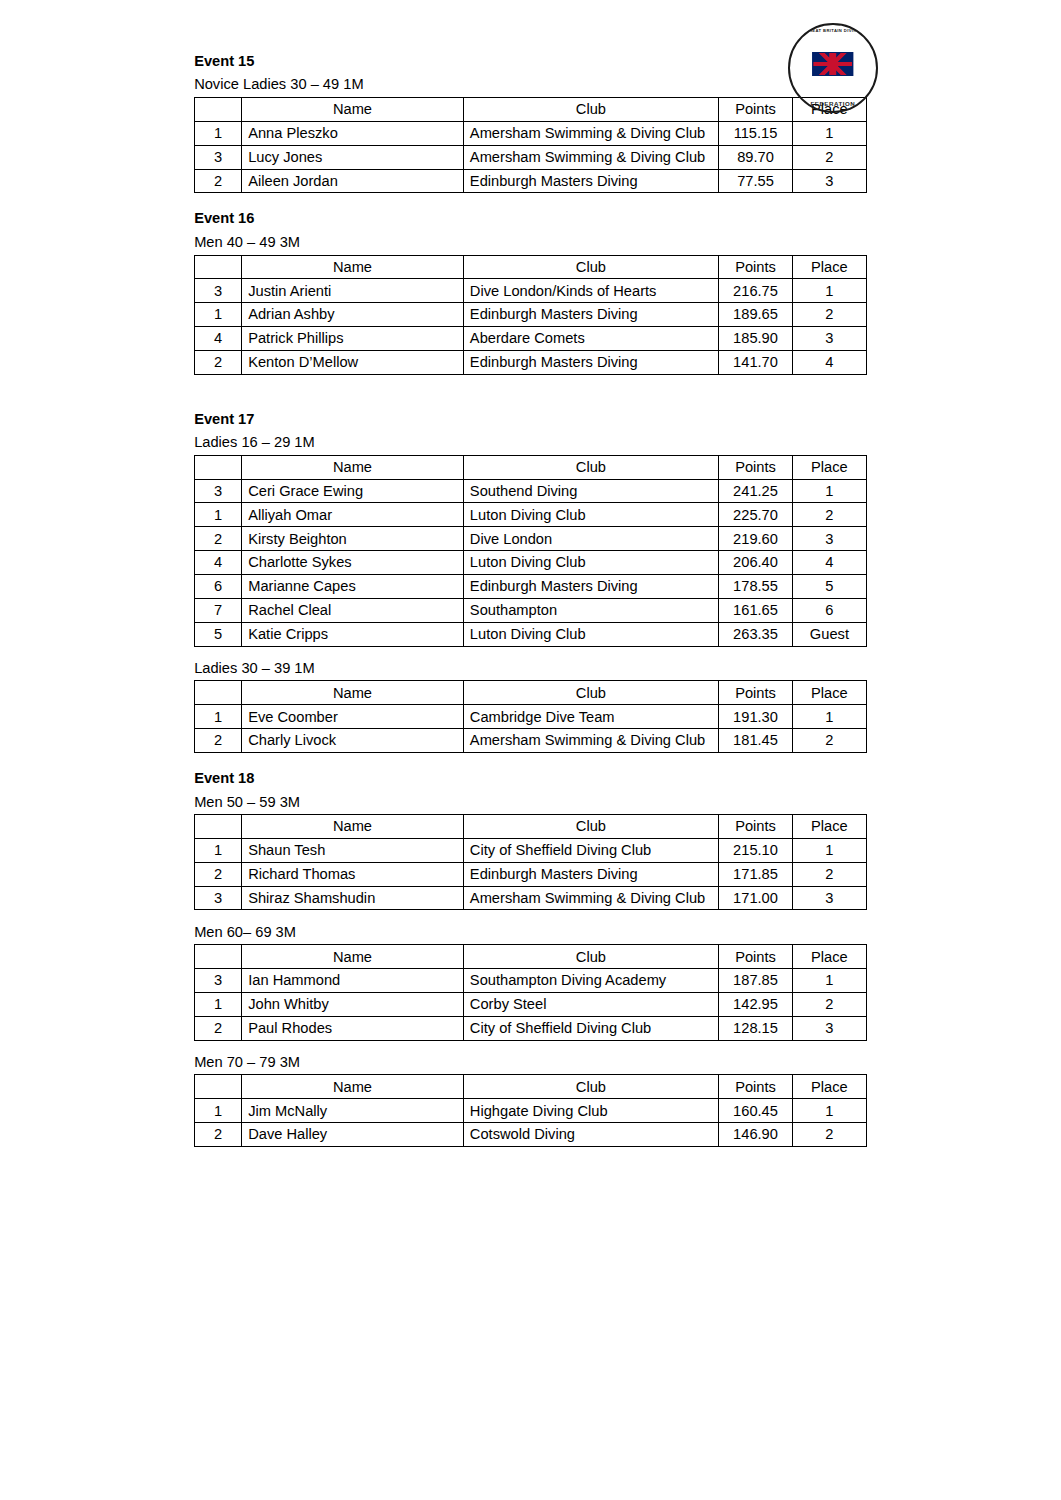GREAT BRITAIN DIVING
FEDERATION
Event 15
Novice Ladies 30 – 49 1M
| | Name | Club | Points | Place |
| --- | --- | --- | --- | --- |
| 1 | Anna Pleszko | Amersham Swimming & Diving Club | 115.15 | 1 |
| 3 | Lucy Jones | Amersham Swimming & Diving Club | 89.70 | 2 |
| 2 | Aileen Jordan | Edinburgh Masters Diving | 77.55 | 3 |
Event 16
Men 40 – 49 3M
| | Name | Club | Points | Place |
| --- | --- | --- | --- | --- |
| 3 | Justin Arienti | Dive London/Kinds of Hearts | 216.75 | 1 |
| 1 | Adrian Ashby | Edinburgh Masters Diving | 189.65 | 2 |
| 4 | Patrick Phillips | Aberdare Comets | 185.90 | 3 |
| 2 | Kenton D’Mellow | Edinburgh Masters Diving | 141.70 | 4 |
Event 17
Ladies 16 – 29 1M
| | Name | Club | Points | Place |
| --- | --- | --- | --- | --- |
| 3 | Ceri Grace Ewing | Southend Diving | 241.25 | 1 |
| 1 | Alliyah Omar | Luton Diving Club | 225.70 | 2 |
| 2 | Kirsty Beighton | Dive London | 219.60 | 3 |
| 4 | Charlotte Sykes | Luton Diving Club | 206.40 | 4 |
| 6 | Marianne Capes | Edinburgh Masters Diving | 178.55 | 5 |
| 7 | Rachel Cleal | Southampton | 161.65 | 6 |
| 5 | Katie Cripps | Luton Diving Club | 263.35 | Guest |
Ladies 30 – 39 1M
| | Name | Club | Points | Place |
| --- | --- | --- | --- | --- |
| 1 | Eve Coomber | Cambridge Dive Team | 191.30 | 1 |
| 2 | Charly Livock | Amersham Swimming & Diving Club | 181.45 | 2 |
Event 18
Men 50 – 59 3M
| | Name | Club | Points | Place |
| --- | --- | --- | --- | --- |
| 1 | Shaun Tesh | City of Sheffield Diving Club | 215.10 | 1 |
| 2 | Richard Thomas | Edinburgh Masters Diving | 171.85 | 2 |
| 3 | Shiraz Shamshudin | Amersham Swimming & Diving Club | 171.00 | 3 |
Men 60– 69 3M
| | Name | Club | Points | Place |
| --- | --- | --- | --- | --- |
| 3 | Ian Hammond | Southampton Diving Academy | 187.85 | 1 |
| 1 | John Whitby | Corby Steel | 142.95 | 2 |
| 2 | Paul Rhodes | City of Sheffield Diving Club | 128.15 | 3 |
Men 70 – 79 3M
| | Name | Club | Points | Place |
| --- | --- | --- | --- | --- |
| 1 | Jim McNally | Highgate Diving Club | 160.45 | 1 |
| 2 | Dave Halley | Cotswold Diving | 146.90 | 2 |